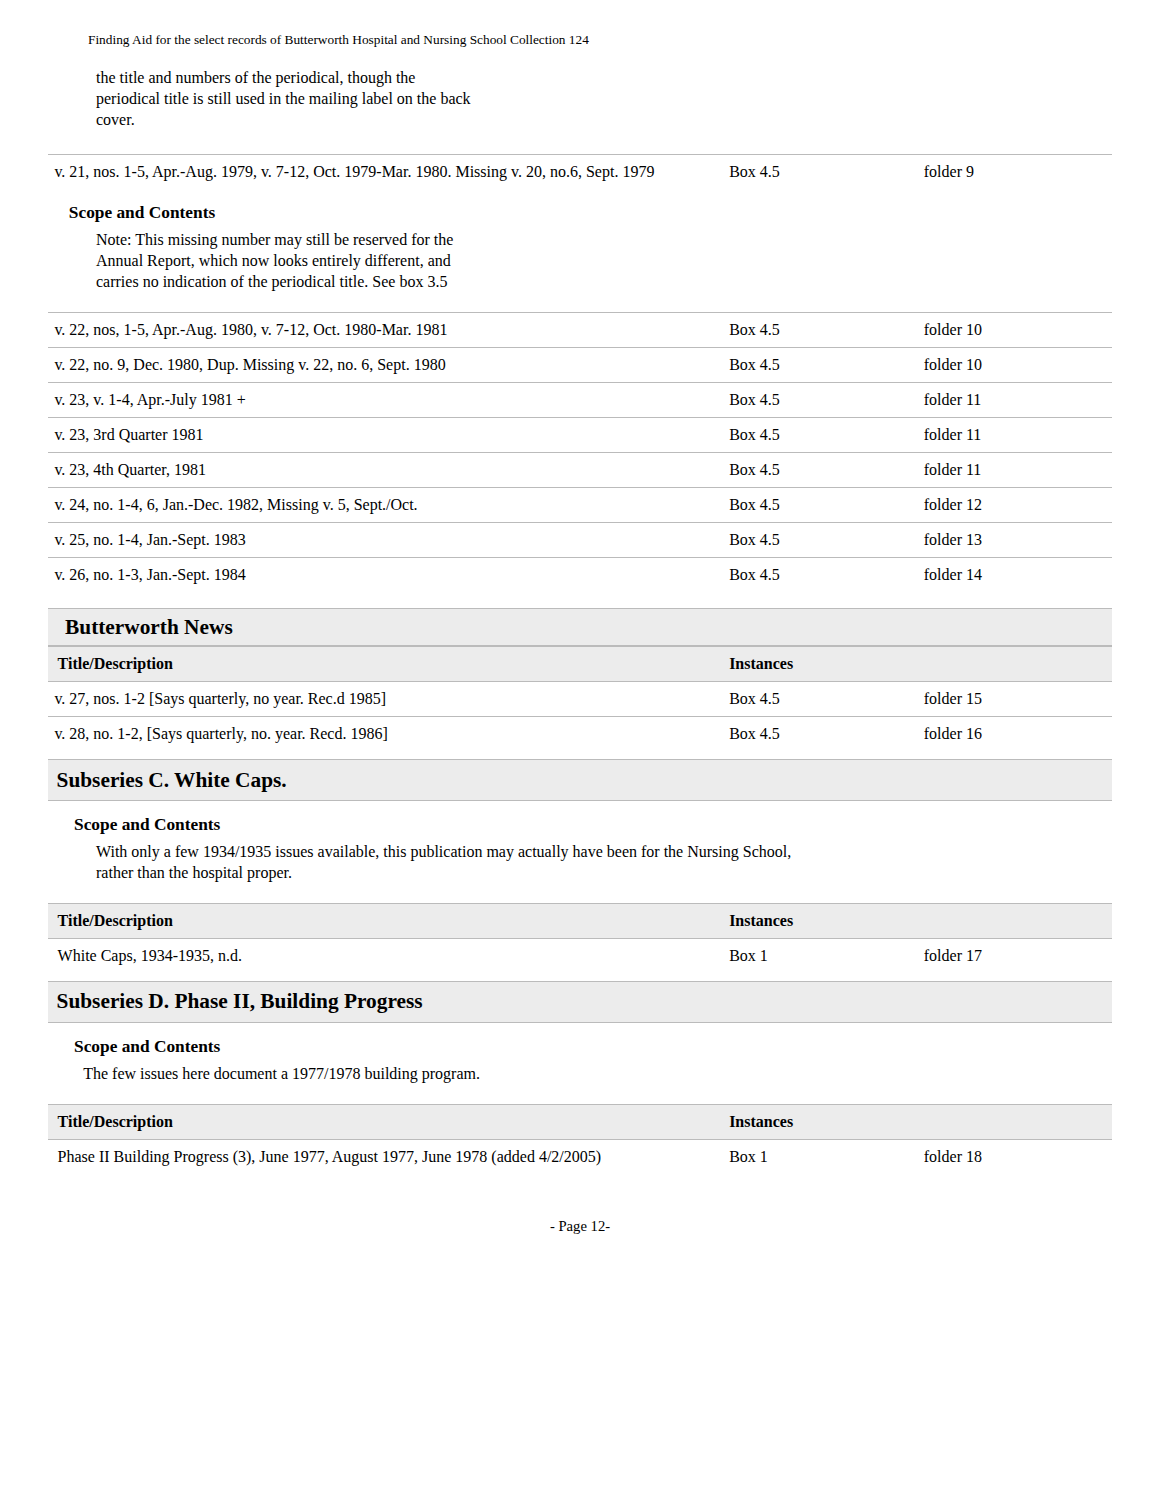Finding Aid for the select records of Butterworth Hospital and Nursing School Collection 124
the title and numbers of the periodical, though the
periodical title is still used in the mailing label on the back
cover.
| v. 21, nos. 1-5, Apr.-Aug. 1979, v. 7-12, Oct. 1979-Mar. 1980. Missing v. 20, no.6, Sept. 1979 | Box 4.5 | folder 9 |
Scope and Contents
Note: This missing number may still be reserved for the
Annual Report, which now looks entirely different, and
carries no indication of the periodical title. See box 3.5
| v. 22, nos, 1-5, Apr.-Aug. 1980, v. 7-12, Oct. 1980-Mar. 1981 | Box 4.5 | folder 10 |
| v. 22, no. 9, Dec. 1980, Dup. Missing v. 22, no. 6, Sept. 1980 | Box 4.5 | folder 10 |
| v. 23, v. 1-4, Apr.-July 1981 + | Box 4.5 | folder 11 |
| v. 23, 3rd Quarter 1981 | Box 4.5 | folder 11 |
| v. 23, 4th Quarter, 1981 | Box 4.5 | folder 11 |
| v. 24, no. 1-4, 6, Jan.-Dec. 1982, Missing v. 5, Sept./Oct. | Box 4.5 | folder 12 |
| v. 25, no. 1-4, Jan.-Sept. 1983 | Box 4.5 | folder 13 |
| v. 26, no. 1-3, Jan.-Sept. 1984 | Box 4.5 | folder 14 |
Butterworth News
| Title/Description | Instances | |
| v. 27, nos. 1-2 [Says quarterly, no year. Rec.d 1985] | Box 4.5 | folder 15 |
| v. 28, no. 1-2, [Says quarterly, no. year. Recd. 1986] | Box 4.5 | folder 16 |
Subseries C. White Caps.
Scope and Contents
With only a few 1934/1935 issues available, this publication may actually have been for the Nursing School,
rather than the hospital proper.
| Title/Description | Instances | |
| White Caps, 1934-1935, n.d. | Box 1 | folder 17 |
Subseries D. Phase II, Building Progress
Scope and Contents
The few issues here document a 1977/1978 building program.
| Title/Description | Instances | |
| Phase II Building Progress (3), June 1977, August 1977, June 1978 (added 4/2/2005) | Box 1 | folder 18 |
- Page 12-